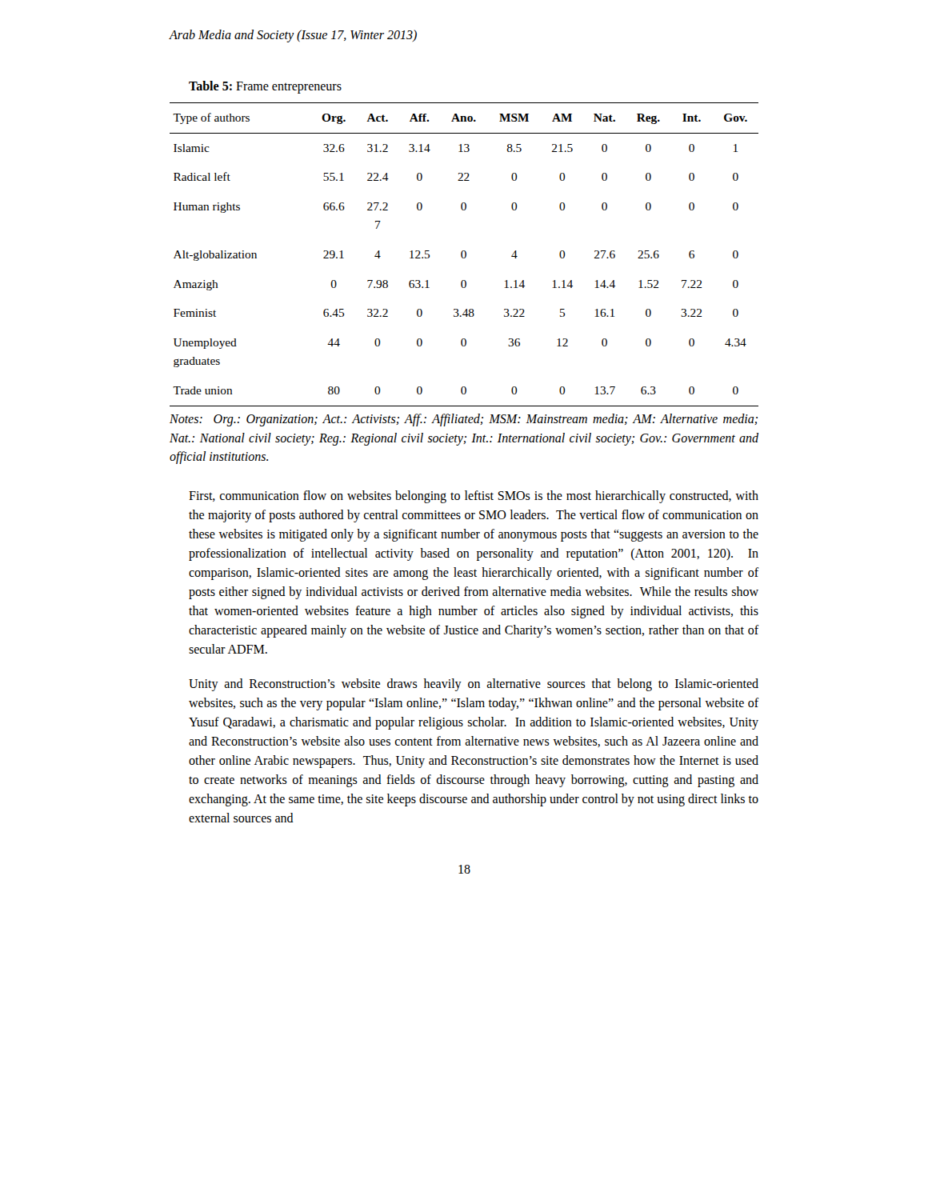Arab Media and Society (Issue 17, Winter 2013)
Table 5: Frame entrepreneurs
| Type of authors | Org. | Act. | Aff. | Ano. | MSM | AM | Nat. | Reg. | Int. | Gov. |
| --- | --- | --- | --- | --- | --- | --- | --- | --- | --- | --- |
| Islamic | 32.6 | 31.2 | 3.14 | 13 | 8.5 | 21.5 | 0 | 0 | 0 | 1 |
| Radical left | 55.1 | 22.4 | 0 | 22 | 0 | 0 | 0 | 0 | 0 | 0 |
| Human rights | 66.6 | 27.2 7 | 0 | 0 | 0 | 0 | 0 | 0 | 0 | 0 |
| Alt-globalization | 29.1 | 4 | 12.5 | 0 | 4 | 0 | 27.6 | 25.6 | 6 | 0 |
| Amazigh | 0 | 7.98 | 63.1 | 0 | 1.14 | 1.14 | 14.4 | 1.52 | 7.22 | 0 |
| Feminist | 6.45 | 32.2 | 0 | 3.48 | 3.22 | 5 | 16.1 | 0 | 3.22 | 0 |
| Unemployed graduates | 44 | 0 | 0 | 0 | 36 | 12 | 0 | 0 | 0 | 4.34 |
| Trade union | 80 | 0 | 0 | 0 | 0 | 0 | 13.7 | 6.3 | 0 | 0 |
Notes: Org.: Organization; Act.: Activists; Aff.: Affiliated; MSM: Mainstream media; AM: Alternative media; Nat.: National civil society; Reg.: Regional civil society; Int.: International civil society; Gov.: Government and official institutions.
First, communication flow on websites belonging to leftist SMOs is the most hierarchically constructed, with the majority of posts authored by central committees or SMO leaders. The vertical flow of communication on these websites is mitigated only by a significant number of anonymous posts that “suggests an aversion to the professionalization of intellectual activity based on personality and reputation” (Atton 2001, 120). In comparison, Islamic-oriented sites are among the least hierarchically oriented, with a significant number of posts either signed by individual activists or derived from alternative media websites. While the results show that women-oriented websites feature a high number of articles also signed by individual activists, this characteristic appeared mainly on the website of Justice and Charity’s women’s section, rather than on that of secular ADFM.
Unity and Reconstruction’s website draws heavily on alternative sources that belong to Islamic-oriented websites, such as the very popular “Islam online,” “Islam today,” “Ikhwan online” and the personal website of Yusuf Qaradawi, a charismatic and popular religious scholar. In addition to Islamic-oriented websites, Unity and Reconstruction’s website also uses content from alternative news websites, such as Al Jazeera online and other online Arabic newspapers. Thus, Unity and Reconstruction’s site demonstrates how the Internet is used to create networks of meanings and fields of discourse through heavy borrowing, cutting and pasting and exchanging. At the same time, the site keeps discourse and authorship under control by not using direct links to external sources and
18